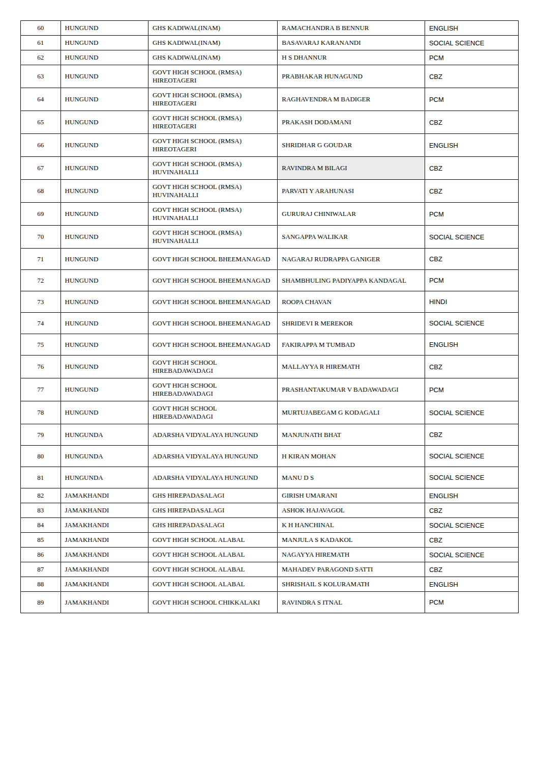| 60 | HUNGUND | GHS KADIWAL(INAM) | RAMACHANDRA B BENNUR | ENGLISH |
| 61 | HUNGUND | GHS KADIWAL(INAM) | BASAVARAJ KARANANDI | SOCIAL SCIENCE |
| 62 | HUNGUND | GHS KADIWAL(INAM) | H S DHANNUR | PCM |
| 63 | HUNGUND | GOVT HIGH SCHOOL (RMSA) HIREOTAGERI | PRABHAKAR HUNAGUND | CBZ |
| 64 | HUNGUND | GOVT HIGH SCHOOL (RMSA) HIREOTAGERI | RAGHAVENDRA M BADIGER | PCM |
| 65 | HUNGUND | GOVT HIGH SCHOOL (RMSA) HIREOTAGERI | PRAKASH DODAMANI | CBZ |
| 66 | HUNGUND | GOVT HIGH SCHOOL (RMSA) HIREOTAGERI | SHRIDHAR G GOUDAR | ENGLISH |
| 67 | HUNGUND | GOVT HIGH SCHOOL (RMSA) HUVINAHALLI | RAVINDRA M BILAGI | CBZ |
| 68 | HUNGUND | GOVT HIGH SCHOOL (RMSA) HUVINAHALLI | PARVATI Y ARAHUNASI | CBZ |
| 69 | HUNGUND | GOVT HIGH SCHOOL (RMSA) HUVINAHALLI | GURURAJ CHINIWALAR | PCM |
| 70 | HUNGUND | GOVT HIGH SCHOOL (RMSA) HUVINAHALLI | SANGAPPA WALIKAR | SOCIAL SCIENCE |
| 71 | HUNGUND | GOVT HIGH SCHOOL BHEEMANAGAD | NAGARAJ RUDRAPPA GANIGER | CBZ |
| 72 | HUNGUND | GOVT HIGH SCHOOL BHEEMANAGAD | SHAMBHULING PADIYAPPA KANDAGAL | PCM |
| 73 | HUNGUND | GOVT HIGH SCHOOL BHEEMANAGAD | ROOPA CHAVAN | HINDI |
| 74 | HUNGUND | GOVT HIGH SCHOOL BHEEMANAGAD | SHRIDEVI R MEREKOR | SOCIAL SCIENCE |
| 75 | HUNGUND | GOVT HIGH SCHOOL BHEEMANAGAD | FAKIRAPPA M TUMBAD | ENGLISH |
| 76 | HUNGUND | GOVT HIGH SCHOOL HIREBADAWADAGI | MALLAYYA R HIREMATH | CBZ |
| 77 | HUNGUND | GOVT HIGH SCHOOL HIREBADAWADAGI | PRASHANTAKUMAR V BADAWADAGI | PCM |
| 78 | HUNGUND | GOVT HIGH SCHOOL HIREBADAWADAGI | MURTUJABEGAM G KODAGALI | SOCIAL SCIENCE |
| 79 | HUNGUNDA | ADARSHA VIDYALAYA HUNGUND | MANJUNATH BHAT | CBZ |
| 80 | HUNGUNDA | ADARSHA VIDYALAYA HUNGUND | H KIRAN MOHAN | SOCIAL SCIENCE |
| 81 | HUNGUNDA | ADARSHA VIDYALAYA HUNGUND | MANU D S | SOCIAL SCIENCE |
| 82 | JAMAKHANDI | GHS HIREPADASALAGI | GIRISH UMARANI | ENGLISH |
| 83 | JAMAKHANDI | GHS HIREPADASALAGI | ASHOK HAJAVAGOL | CBZ |
| 84 | JAMAKHANDI | GHS HIREPADASALAGI | K H HANCHINAL | SOCIAL SCIENCE |
| 85 | JAMAKHANDI | GOVT HIGH SCHOOL ALABAL | MANJULA S KADAKOL | CBZ |
| 86 | JAMAKHANDI | GOVT HIGH SCHOOL ALABAL | NAGAYYA HIREMATH | SOCIAL SCIENCE |
| 87 | JAMAKHANDI | GOVT HIGH SCHOOL ALABAL | MAHADEV PARAGOND SATTI | CBZ |
| 88 | JAMAKHANDI | GOVT HIGH SCHOOL ALABAL | SHRISHAIL S KOLURAMATH | ENGLISH |
| 89 | JAMAKHANDI | GOVT HIGH SCHOOL CHIKKALAKI | RAVINDRA S ITNAL | PCM |